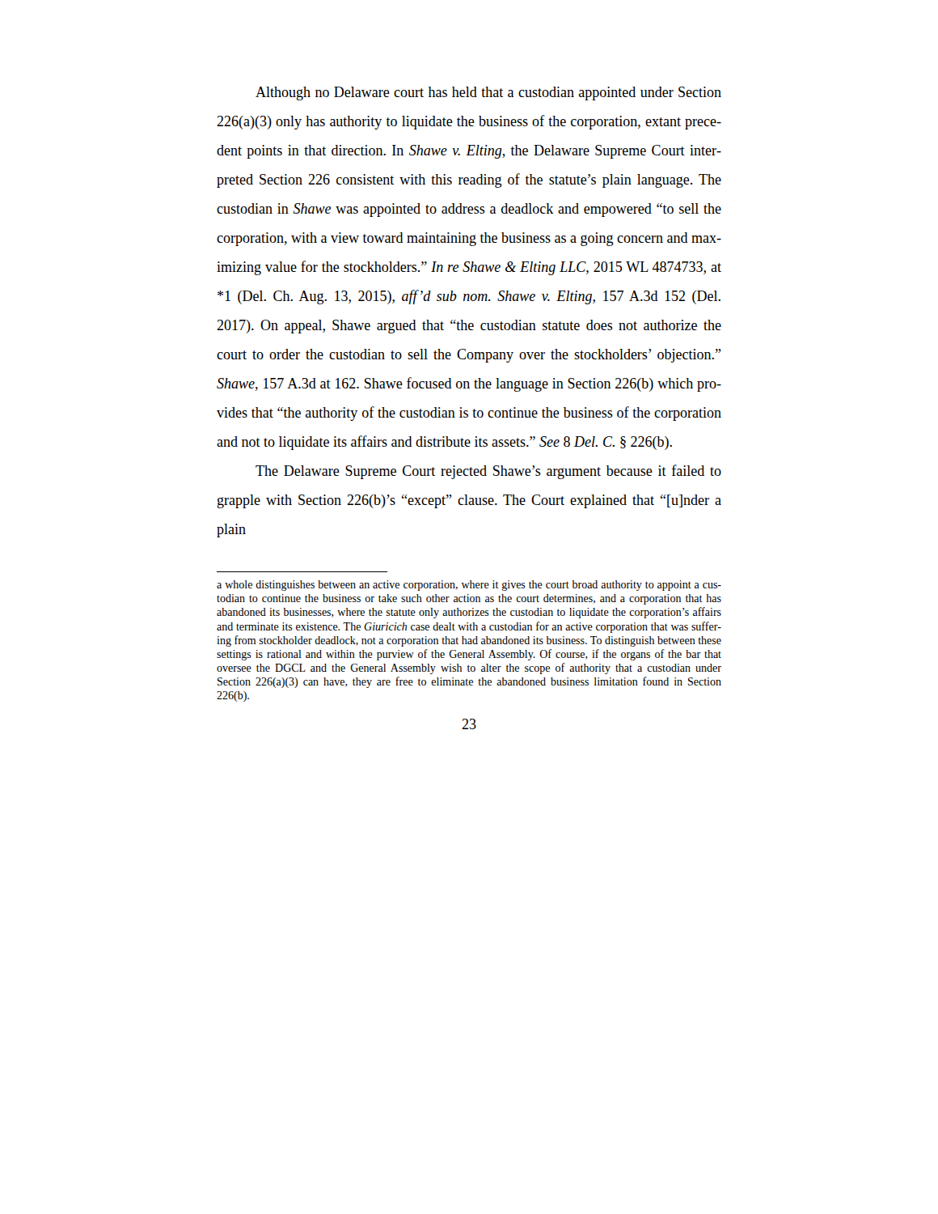Although no Delaware court has held that a custodian appointed under Section 226(a)(3) only has authority to liquidate the business of the corporation, extant precedent points in that direction. In Shawe v. Elting, the Delaware Supreme Court interpreted Section 226 consistent with this reading of the statute’s plain language. The custodian in Shawe was appointed to address a deadlock and empowered “to sell the corporation, with a view toward maintaining the business as a going concern and maximizing value for the stockholders.” In re Shawe & Elting LLC, 2015 WL 4874733, at *1 (Del. Ch. Aug. 13, 2015), aff’d sub nom. Shawe v. Elting, 157 A.3d 152 (Del. 2017). On appeal, Shawe argued that “the custodian statute does not authorize the court to order the custodian to sell the Company over the stockholders’ objection.” Shawe, 157 A.3d at 162. Shawe focused on the language in Section 226(b) which provides that “the authority of the custodian is to continue the business of the corporation and not to liquidate its affairs and distribute its assets.” See 8 Del. C. § 226(b).
The Delaware Supreme Court rejected Shawe’s argument because it failed to grapple with Section 226(b)’s “except” clause. The Court explained that “[u]nder a plain
a whole distinguishes between an active corporation, where it gives the court broad authority to appoint a custodian to continue the business or take such other action as the court determines, and a corporation that has abandoned its businesses, where the statute only authorizes the custodian to liquidate the corporation’s affairs and terminate its existence. The Giuricich case dealt with a custodian for an active corporation that was suffering from stockholder deadlock, not a corporation that had abandoned its business. To distinguish between these settings is rational and within the purview of the General Assembly. Of course, if the organs of the bar that oversee the DGCL and the General Assembly wish to alter the scope of authority that a custodian under Section 226(a)(3) can have, they are free to eliminate the abandoned business limitation found in Section 226(b).
23